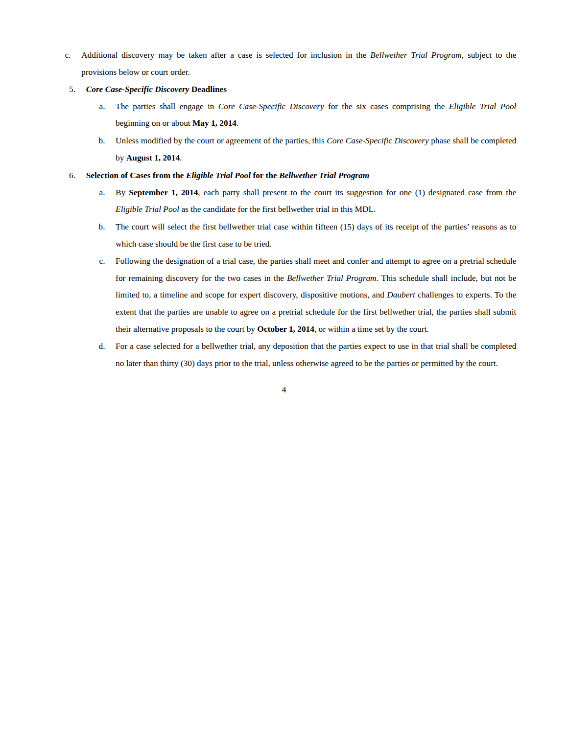Additional discovery may be taken after a case is selected for inclusion in the Bellwether Trial Program, subject to the provisions below or court order.
Core Case-Specific Discovery Deadlines
The parties shall engage in Core Case-Specific Discovery for the six cases comprising the Eligible Trial Pool beginning on or about May 1, 2014.
Unless modified by the court or agreement of the parties, this Core Case-Specific Discovery phase shall be completed by August 1, 2014.
Selection of Cases from the Eligible Trial Pool for the Bellwether Trial Program
By September 1, 2014, each party shall present to the court its suggestion for one (1) designated case from the Eligible Trial Pool as the candidate for the first bellwether trial in this MDL.
The court will select the first bellwether trial case within fifteen (15) days of its receipt of the parties’ reasons as to which case should be the first case to be tried.
Following the designation of a trial case, the parties shall meet and confer and attempt to agree on a pretrial schedule for remaining discovery for the two cases in the Bellwether Trial Program. This schedule shall include, but not be limited to, a timeline and scope for expert discovery, dispositive motions, and Daubert challenges to experts. To the extent that the parties are unable to agree on a pretrial schedule for the first bellwether trial, the parties shall submit their alternative proposals to the court by October 1, 2014, or within a time set by the court.
For a case selected for a bellwether trial, any deposition that the parties expect to use in that trial shall be completed no later than thirty (30) days prior to the trial, unless otherwise agreed to be the parties or permitted by the court.
4